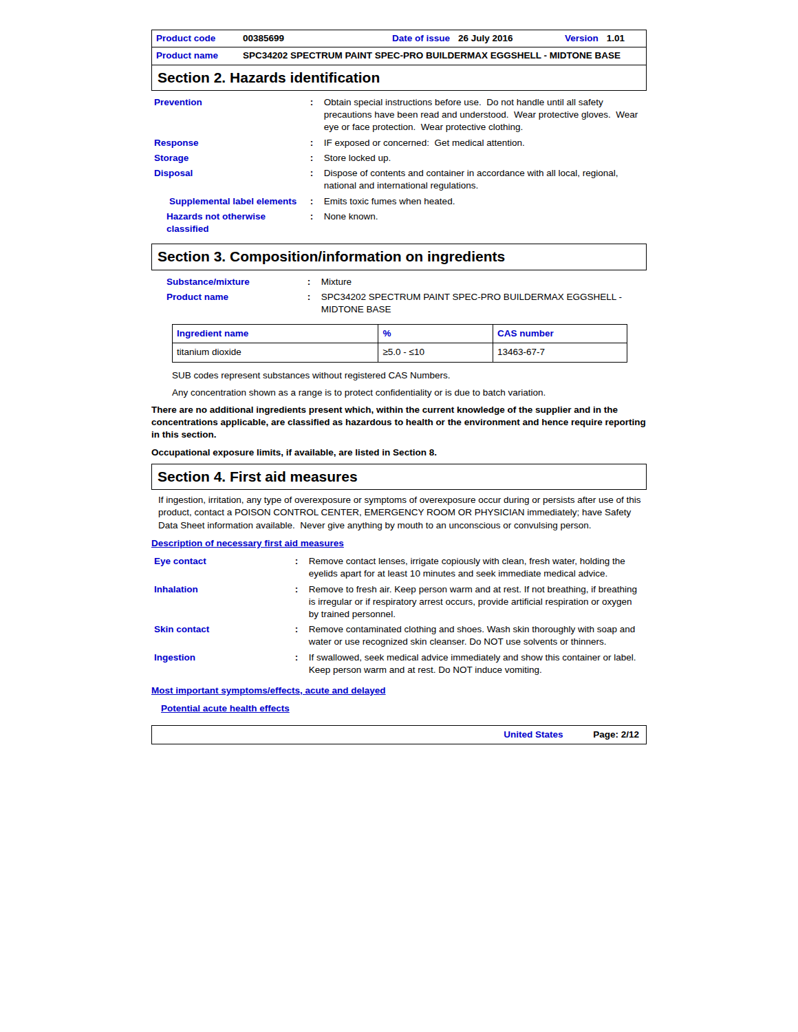| Product code | 00385699 | Date of issue | 26 July 2016 | Version | 1.01 |
| Product name | SPC34202 SPECTRUM PAINT SPEC-PRO BUILDERMAX EGGSHELL - MIDTONE BASE |
Section 2. Hazards identification
| Prevention | : | Obtain special instructions before use. Do not handle until all safety precautions have been read and understood. Wear protective gloves. Wear eye or face protection. Wear protective clothing. |
| Response | : | IF exposed or concerned: Get medical attention. |
| Storage | : | Store locked up. |
| Disposal | : | Dispose of contents and container in accordance with all local, regional, national and international regulations. |
| Supplemental label elements | : | Emits toxic fumes when heated. |
| Hazards not otherwise classified | : | None known. |
Section 3. Composition/information on ingredients
| Substance/mixture | : | Mixture |
| Product name | : | SPC34202 SPECTRUM PAINT SPEC-PRO BUILDERMAX EGGSHELL - MIDTONE BASE |
| Ingredient name | % | CAS number |
| --- | --- | --- |
| titanium dioxide | ≥5.0 - ≤10 | 13463-67-7 |
SUB codes represent substances without registered CAS Numbers.
Any concentration shown as a range is to protect confidentiality or is due to batch variation.
There are no additional ingredients present which, within the current knowledge of the supplier and in the concentrations applicable, are classified as hazardous to health or the environment and hence require reporting in this section.
Occupational exposure limits, if available, are listed in Section 8.
Section 4. First aid measures
If ingestion, irritation, any type of overexposure or symptoms of overexposure occur during or persists after use of this product, contact a POISON CONTROL CENTER, EMERGENCY ROOM OR PHYSICIAN immediately; have Safety Data Sheet information available. Never give anything by mouth to an unconscious or convulsing person.
Description of necessary first aid measures
| Eye contact | : | Remove contact lenses, irrigate copiously with clean, fresh water, holding the eyelids apart for at least 10 minutes and seek immediate medical advice. |
| Inhalation | : | Remove to fresh air. Keep person warm and at rest. If not breathing, if breathing is irregular or if respiratory arrest occurs, provide artificial respiration or oxygen by trained personnel. |
| Skin contact | : | Remove contaminated clothing and shoes. Wash skin thoroughly with soap and water or use recognized skin cleanser. Do NOT use solvents or thinners. |
| Ingestion | : | If swallowed, seek medical advice immediately and show this container or label. Keep person warm and at rest. Do NOT induce vomiting. |
Most important symptoms/effects, acute and delayed
Potential acute health effects
United States Page: 2/12